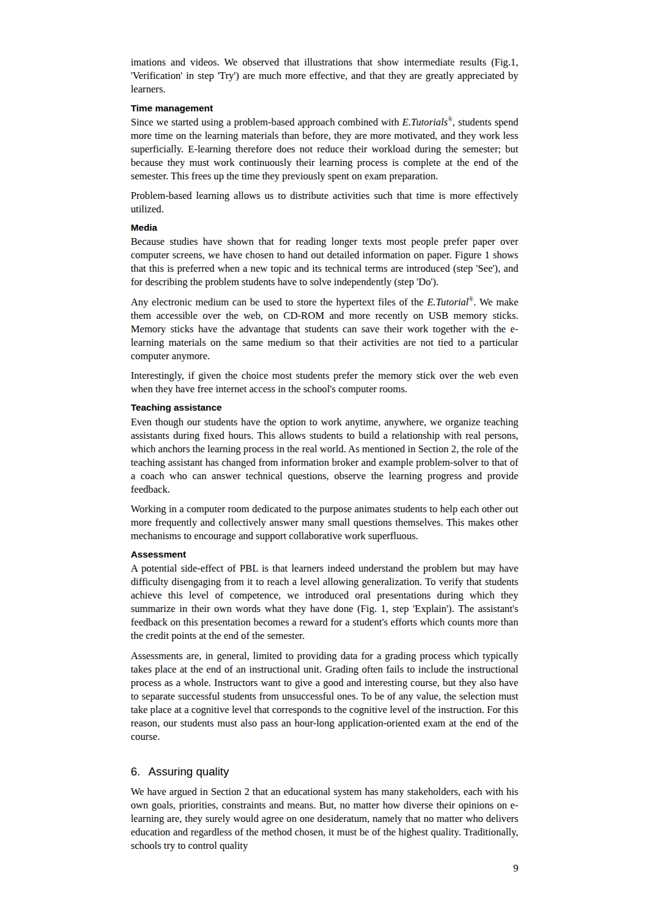imations and videos. We observed that illustrations that show intermediate results (Fig.1, 'Verification' in step 'Try') are much more effective, and that they are greatly appreciated by learners.
Time management
Since we started using a problem-based approach combined with E.Tutorials®, students spend more time on the learning materials than before, they are more motivated, and they work less superficially. E-learning therefore does not reduce their workload during the semester; but because they must work continuously their learning process is complete at the end of the semester. This frees up the time they previously spent on exam preparation.
Problem-based learning allows us to distribute activities such that time is more effectively utilized.
Media
Because studies have shown that for reading longer texts most people prefer paper over computer screens, we have chosen to hand out detailed information on paper. Figure 1 shows that this is preferred when a new topic and its technical terms are introduced (step 'See'), and for describing the problem students have to solve independently (step 'Do').
Any electronic medium can be used to store the hypertext files of the E.Tutorial®. We make them accessible over the web, on CD-ROM and more recently on USB memory sticks. Memory sticks have the advantage that students can save their work together with the e-learning materials on the same medium so that their activities are not tied to a particular computer anymore.
Interestingly, if given the choice most students prefer the memory stick over the web even when they have free internet access in the school's computer rooms.
Teaching assistance
Even though our students have the option to work anytime, anywhere, we organize teaching assistants during fixed hours. This allows students to build a relationship with real persons, which anchors the learning process in the real world. As mentioned in Section 2, the role of the teaching assistant has changed from information broker and example problem-solver to that of a coach who can answer technical questions, observe the learning progress and provide feedback.
Working in a computer room dedicated to the purpose animates students to help each other out more frequently and collectively answer many small questions themselves. This makes other mechanisms to encourage and support collaborative work superfluous.
Assessment
A potential side-effect of PBL is that learners indeed understand the problem but may have difficulty disengaging from it to reach a level allowing generalization. To verify that students achieve this level of competence, we introduced oral presentations during which they summarize in their own words what they have done (Fig. 1, step 'Explain'). The assistant's feedback on this presentation becomes a reward for a student's efforts which counts more than the credit points at the end of the semester.
Assessments are, in general, limited to providing data for a grading process which typically takes place at the end of an instructional unit. Grading often fails to include the instructional process as a whole. Instructors want to give a good and interesting course, but they also have to separate successful students from unsuccessful ones. To be of any value, the selection must take place at a cognitive level that corresponds to the cognitive level of the instruction. For this reason, our students must also pass an hour-long application-oriented exam at the end of the course.
6. Assuring quality
We have argued in Section 2 that an educational system has many stakeholders, each with his own goals, priorities, constraints and means. But, no matter how diverse their opinions on e-learning are, they surely would agree on one desideratum, namely that no matter who delivers education and regardless of the method chosen, it must be of the highest quality. Traditionally, schools try to control quality
9